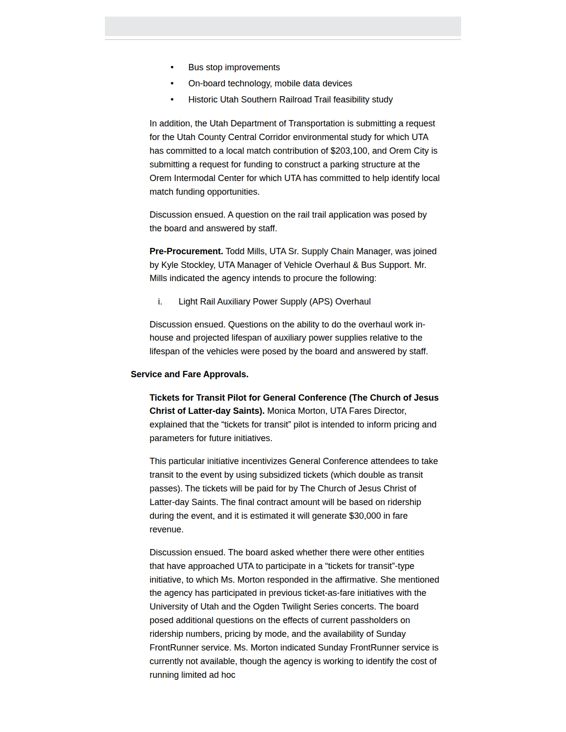Bus stop improvements
On-board technology, mobile data devices
Historic Utah Southern Railroad Trail feasibility study
In addition, the Utah Department of Transportation is submitting a request for the Utah County Central Corridor environmental study for which UTA has committed to a local match contribution of $203,100, and Orem City is submitting a request for funding to construct a parking structure at the Orem Intermodal Center for which UTA has committed to help identify local match funding opportunities.
Discussion ensued. A question on the rail trail application was posed by the board and answered by staff.
Pre-Procurement. Todd Mills, UTA Sr. Supply Chain Manager, was joined by Kyle Stockley, UTA Manager of Vehicle Overhaul & Bus Support. Mr. Mills indicated the agency intends to procure the following:
i. Light Rail Auxiliary Power Supply (APS) Overhaul
Discussion ensued. Questions on the ability to do the overhaul work in-house and projected lifespan of auxiliary power supplies relative to the lifespan of the vehicles were posed by the board and answered by staff.
Service and Fare Approvals.
Tickets for Transit Pilot for General Conference (The Church of Jesus Christ of Latter-day Saints). Monica Morton, UTA Fares Director, explained that the “tickets for transit” pilot is intended to inform pricing and parameters for future initiatives.
This particular initiative incentivizes General Conference attendees to take transit to the event by using subsidized tickets (which double as transit passes). The tickets will be paid for by The Church of Jesus Christ of Latter-day Saints. The final contract amount will be based on ridership during the event, and it is estimated it will generate $30,000 in fare revenue.
Discussion ensued. The board asked whether there were other entities that have approached UTA to participate in a “tickets for transit”-type initiative, to which Ms. Morton responded in the affirmative. She mentioned the agency has participated in previous ticket-as-fare initiatives with the University of Utah and the Ogden Twilight Series concerts. The board posed additional questions on the effects of current passholders on ridership numbers, pricing by mode, and the availability of Sunday FrontRunner service. Ms. Morton indicated Sunday FrontRunner service is currently not available, though the agency is working to identify the cost of running limited ad hoc